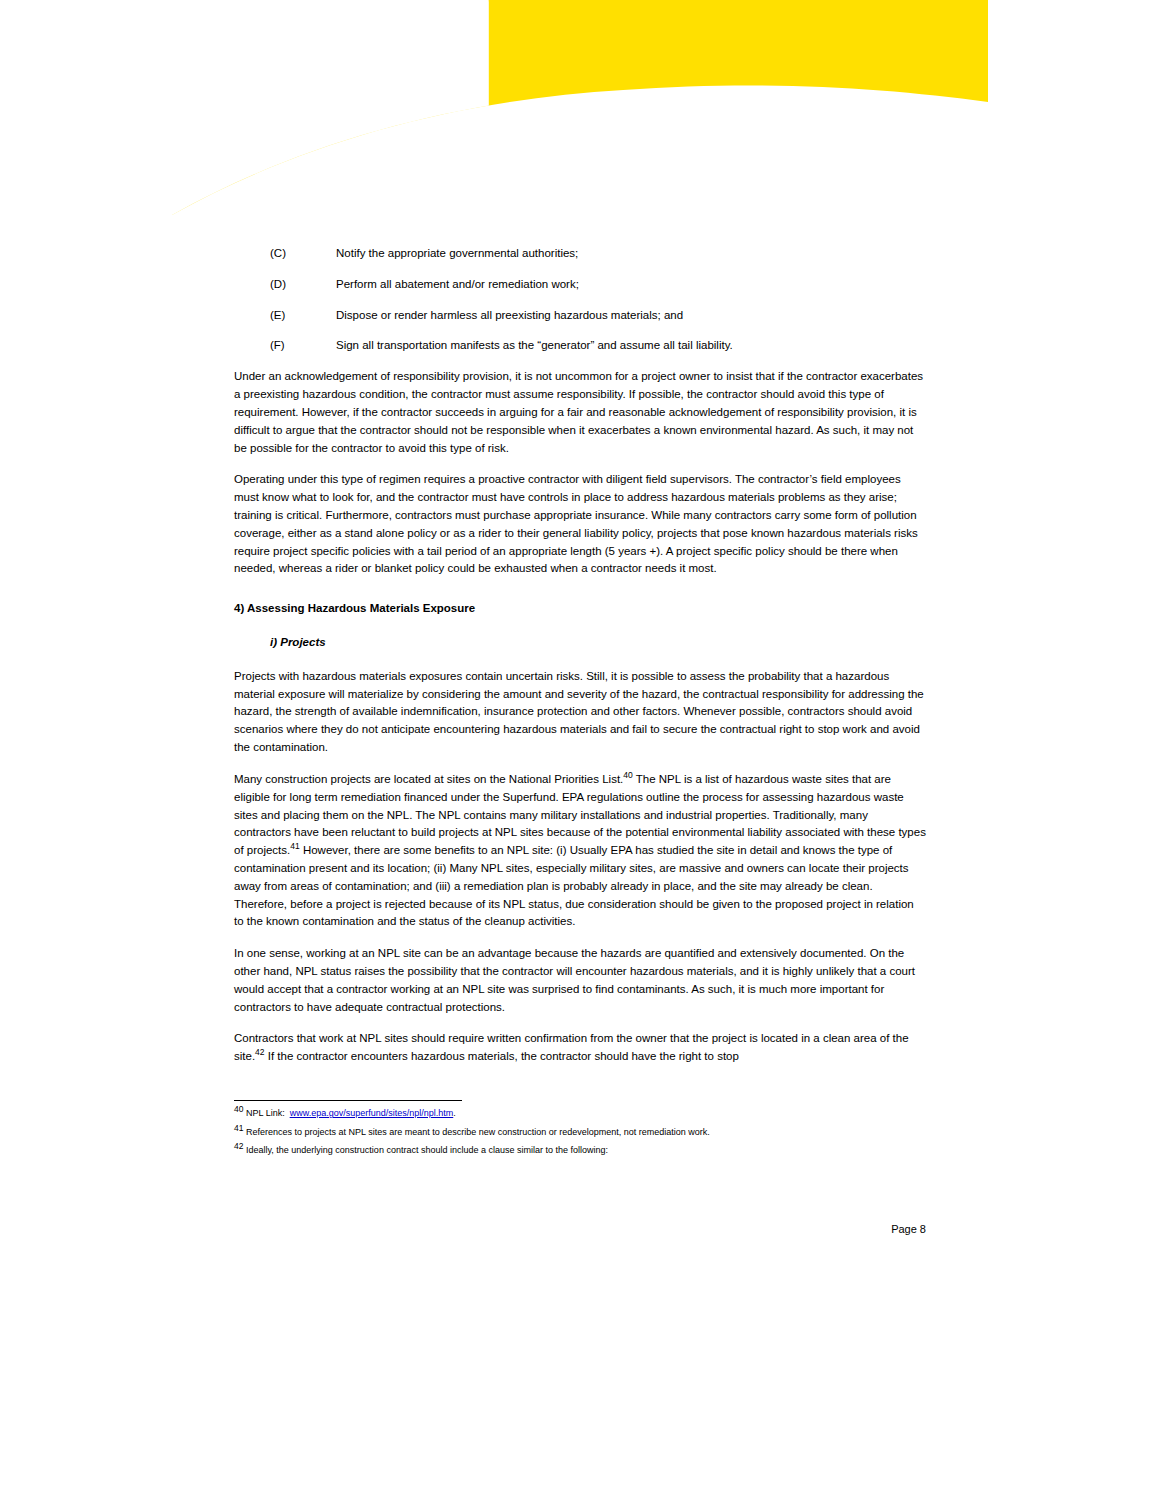(C) Notify the appropriate governmental authorities;
(D) Perform all abatement and/or remediation work;
(E) Dispose or render harmless all preexisting hazardous materials; and
(F) Sign all transportation manifests as the “generator” and assume all tail liability.
Under an acknowledgement of responsibility provision, it is not uncommon for a project owner to insist that if the contractor exacerbates a preexisting hazardous condition, the contractor must assume responsibility. If possible, the contractor should avoid this type of requirement. However, if the contractor succeeds in arguing for a fair and reasonable acknowledgement of responsibility provision, it is difficult to argue that the contractor should not be responsible when it exacerbates a known environmental hazard. As such, it may not be possible for the contractor to avoid this type of risk.
Operating under this type of regimen requires a proactive contractor with diligent field supervisors. The contractor’s field employees must know what to look for, and the contractor must have controls in place to address hazardous materials problems as they arise; training is critical. Furthermore, contractors must purchase appropriate insurance. While many contractors carry some form of pollution coverage, either as a stand alone policy or as a rider to their general liability policy, projects that pose known hazardous materials risks require project specific policies with a tail period of an appropriate length (5 years +). A project specific policy should be there when needed, whereas a rider or blanket policy could be exhausted when a contractor needs it most.
4) Assessing Hazardous Materials Exposure
i) Projects
Projects with hazardous materials exposures contain uncertain risks. Still, it is possible to assess the probability that a hazardous material exposure will materialize by considering the amount and severity of the hazard, the contractual responsibility for addressing the hazard, the strength of available indemnification, insurance protection and other factors. Whenever possible, contractors should avoid scenarios where they do not anticipate encountering hazardous materials and fail to secure the contractual right to stop work and avoid the contamination.
Many construction projects are located at sites on the National Priorities List.40 The NPL is a list of hazardous waste sites that are eligible for long term remediation financed under the Superfund. EPA regulations outline the process for assessing hazardous waste sites and placing them on the NPL. The NPL contains many military installations and industrial properties. Traditionally, many contractors have been reluctant to build projects at NPL sites because of the potential environmental liability associated with these types of projects.41 However, there are some benefits to an NPL site: (i) Usually EPA has studied the site in detail and knows the type of contamination present and its location; (ii) Many NPL sites, especially military sites, are massive and owners can locate their projects away from areas of contamination; and (iii) a remediation plan is probably already in place, and the site may already be clean. Therefore, before a project is rejected because of its NPL status, due consideration should be given to the proposed project in relation to the known contamination and the status of the cleanup activities.
In one sense, working at an NPL site can be an advantage because the hazards are quantified and extensively documented. On the other hand, NPL status raises the possibility that the contractor will encounter hazardous materials, and it is highly unlikely that a court would accept that a contractor working at an NPL site was surprised to find contaminants. As such, it is much more important for contractors to have adequate contractual protections.
Contractors that work at NPL sites should require written confirmation from the owner that the project is located in a clean area of the site.42 If the contractor encounters hazardous materials, the contractor should have the right to stop
40 NPL Link: www.epa.gov/superfund/sites/npl/npl.htm.
41 References to projects at NPL sites are meant to describe new construction or redevelopment, not remediation work.
42 Ideally, the underlying construction contract should include a clause similar to the following:
Page 8